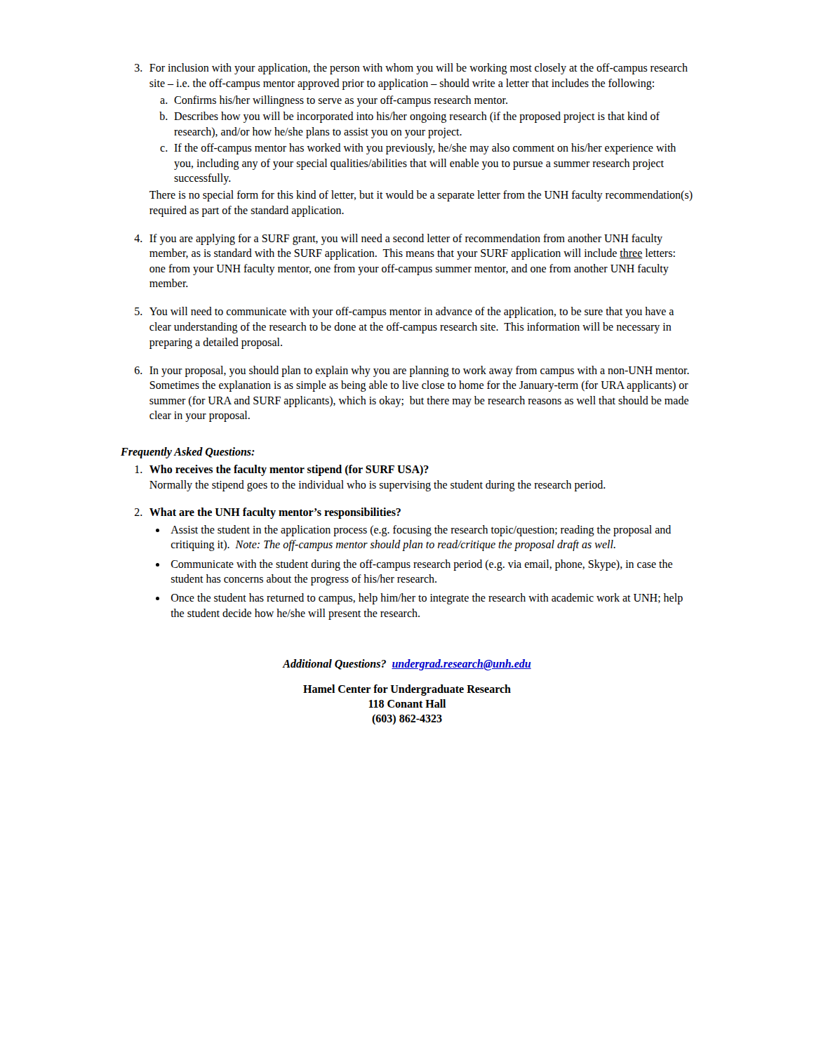For inclusion with your application, the person with whom you will be working most closely at the off-campus research site – i.e. the off-campus mentor approved prior to application – should write a letter that includes the following:
Confirms his/her willingness to serve as your off-campus research mentor.
Describes how you will be incorporated into his/her ongoing research (if the proposed project is that kind of research), and/or how he/she plans to assist you on your project.
If the off-campus mentor has worked with you previously, he/she may also comment on his/her experience with you, including any of your special qualities/abilities that will enable you to pursue a summer research project successfully.
There is no special form for this kind of letter, but it would be a separate letter from the UNH faculty recommendation(s) required as part of the standard application.
If you are applying for a SURF grant, you will need a second letter of recommendation from another UNH faculty member, as is standard with the SURF application. This means that your SURF application will include three letters: one from your UNH faculty mentor, one from your off-campus summer mentor, and one from another UNH faculty member.
You will need to communicate with your off-campus mentor in advance of the application, to be sure that you have a clear understanding of the research to be done at the off-campus research site. This information will be necessary in preparing a detailed proposal.
In your proposal, you should plan to explain why you are planning to work away from campus with a non-UNH mentor. Sometimes the explanation is as simple as being able to live close to home for the January-term (for URA applicants) or summer (for URA and SURF applicants), which is okay; but there may be research reasons as well that should be made clear in your proposal.
Frequently Asked Questions:
Who receives the faculty mentor stipend (for SURF USA)?
Normally the stipend goes to the individual who is supervising the student during the research period.
What are the UNH faculty mentor’s responsibilities?
Assist the student in the application process (e.g. focusing the research topic/question; reading the proposal and critiquing it). Note: The off-campus mentor should plan to read/critique the proposal draft as well.
Communicate with the student during the off-campus research period (e.g. via email, phone, Skype), in case the student has concerns about the progress of his/her research.
Once the student has returned to campus, help him/her to integrate the research with academic work at UNH; help the student decide how he/she will present the research.
Additional Questions? undergrad.research@unh.edu
Hamel Center for Undergraduate Research
118 Conant Hall
(603) 862-4323